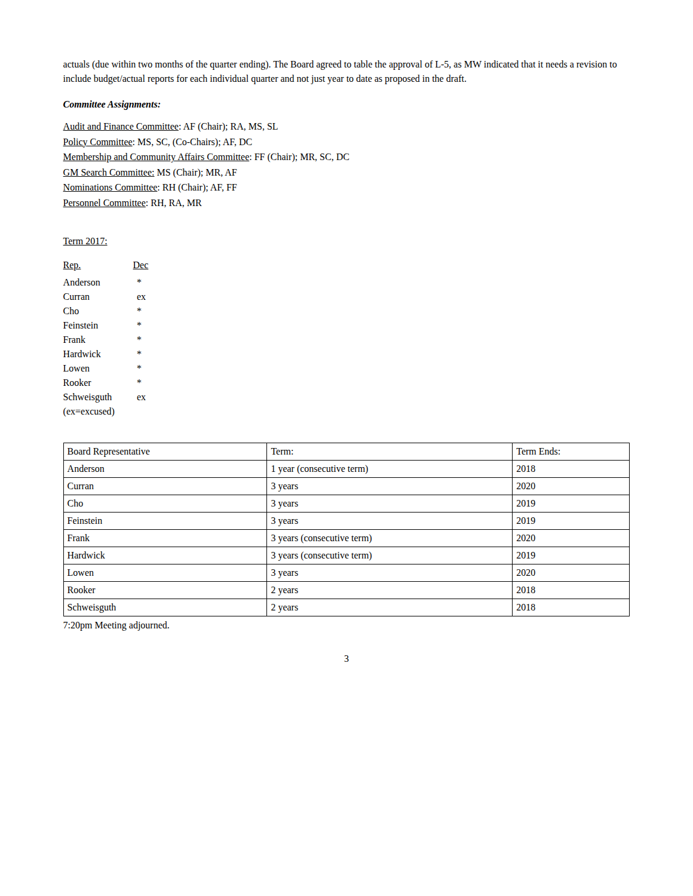actuals (due within two months of the quarter ending). The Board agreed to table the approval of L-5, as MW indicated that it needs a revision to include budget/actual reports for each individual quarter and not just year to date as proposed in the draft.
Committee Assignments:
Audit and Finance Committee: AF (Chair); RA, MS, SL
Policy Committee: MS, SC, (Co-Chairs); AF, DC
Membership and Community Affairs Committee: FF (Chair); MR, SC, DC
GM Search Committee: MS (Chair); MR, AF
Nominations Committee: RH (Chair); AF, FF
Personnel Committee: RH, RA, MR
Term 2017:
| Rep. | Dec |
| --- | --- |
| Anderson | * |
| Curran | ex |
| Cho | * |
| Feinstein | * |
| Frank | * |
| Hardwick | * |
| Lowen | * |
| Rooker | * |
| Schweisguth | ex |
| (ex=excused) |
| Board Representative | Term: | Term Ends: |
| --- | --- | --- |
| Anderson | 1 year (consecutive term) | 2018 |
| Curran | 3 years | 2020 |
| Cho | 3 years | 2019 |
| Feinstein | 3 years | 2019 |
| Frank | 3 years (consecutive term) | 2020 |
| Hardwick | 3 years (consecutive term) | 2019 |
| Lowen | 3 years | 2020 |
| Rooker | 2 years | 2018 |
| Schweisguth | 2 years | 2018 |
7:20pm Meeting adjourned.
3